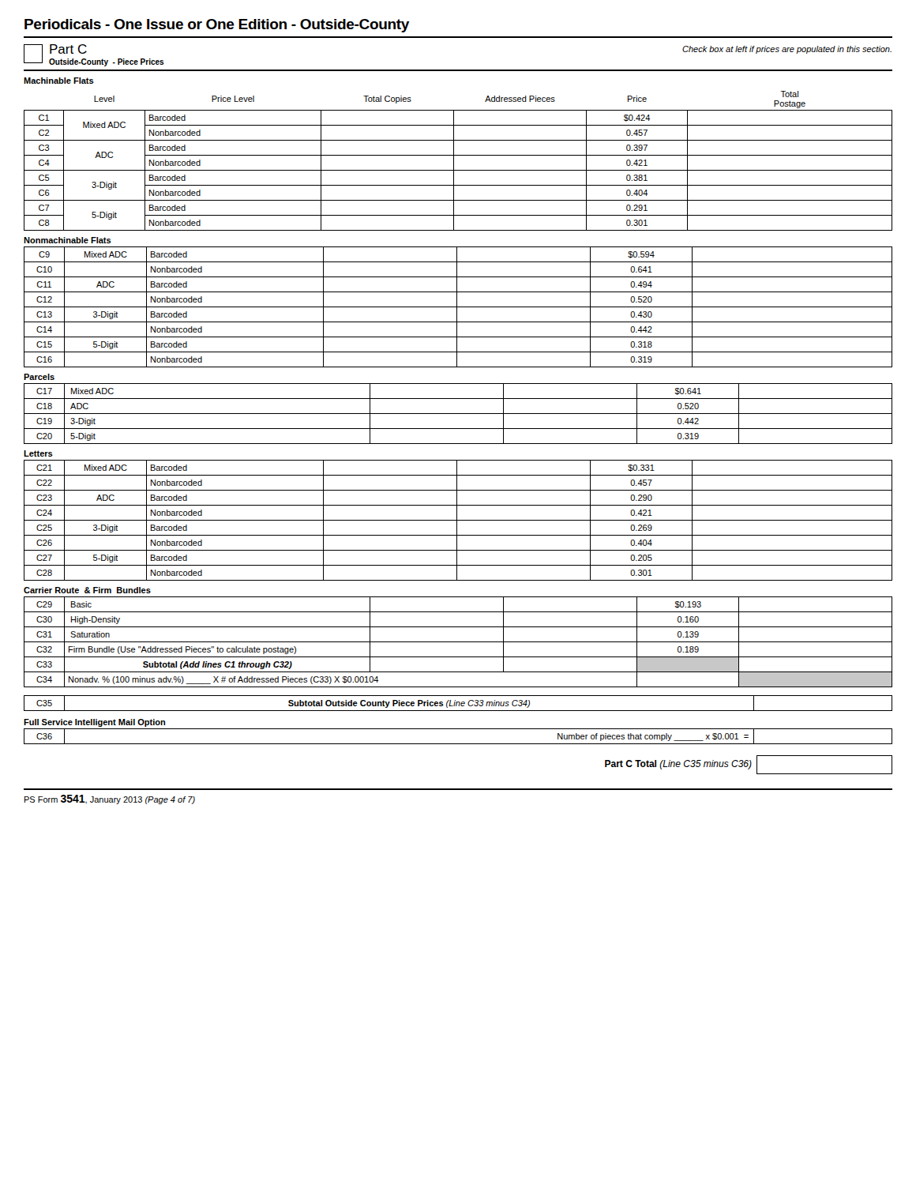Periodicals - One Issue or One Edition - Outside-County
Part C
Outside-County - Piece Prices
Check box at left if prices are populated in this section.
Machinable Flats
| | Level | Price Level | Total Copies | Addressed Pieces | Price | Total Postage |
| C1 | Mixed ADC | Barcoded | | | $0.424 | |
| C2 | Nonbarcoded | | | 0.457 | |
| C3 | ADC | Barcoded | | | 0.397 | |
| C4 | Nonbarcoded | | | 0.421 | |
| C5 | 3-Digit | Barcoded | | | 0.381 | |
| C6 | Nonbarcoded | | | 0.404 | |
| C7 | 5-Digit | Barcoded | | | 0.291 | |
| C8 | Nonbarcoded | | | 0.301 | |
Nonmachinable Flats
| C9 | Mixed ADC | Barcoded | | | $0.594 | |
| C10 | | Nonbarcoded | | | 0.641 | |
| C11 | ADC | Barcoded | | | 0.494 | |
| C12 | | Nonbarcoded | | | 0.520 | |
| C13 | 3-Digit | Barcoded | | | 0.430 | |
| C14 | | Nonbarcoded | | | 0.442 | |
| C15 | 5-Digit | Barcoded | | | 0.318 | |
| C16 | | Nonbarcoded | | | 0.319 | |
Parcels
| C17 | Mixed ADC | | | $0.641 | |
| C18 | ADC | | | 0.520 | |
| C19 | 3-Digit | | | 0.442 | |
| C20 | 5-Digit | | | 0.319 | |
Letters
| C21 | Mixed ADC | Barcoded | | | $0.331 | |
| C22 | | Nonbarcoded | | | 0.457 | |
| C23 | ADC | Barcoded | | | 0.290 | |
| C24 | | Nonbarcoded | | | 0.421 | |
| C25 | 3-Digit | Barcoded | | | 0.269 | |
| C26 | | Nonbarcoded | | | 0.404 | |
| C27 | 5-Digit | Barcoded | | | 0.205 | |
| C28 | | Nonbarcoded | | | 0.301 | |
Carrier Route & Firm Bundles
| C29 | Basic | | | $0.193 | |
| C30 | High-Density | | | 0.160 | |
| C31 | Saturation | | | 0.139 | |
| C32 | Firm Bundle (Use "Addressed Pieces" to calculate postage) | | | 0.189 | |
| C33 | Subtotal (Add lines C1 through C32) | | | | |
| C34 | Nonadv. % (100 minus adv.%) _____ X # of Addressed Pieces (C33) X $0.00104 | | |
| C35 | Subtotal Outside County Piece Prices (Line C33 minus C34) | |
Full Service Intelligent Mail Option
| C36 | Number of pieces that comply ______ x $0.001 = | |
Part C Total (Line C35 minus C36)
PS Form 3541, January 2013 (Page 4 of 7)